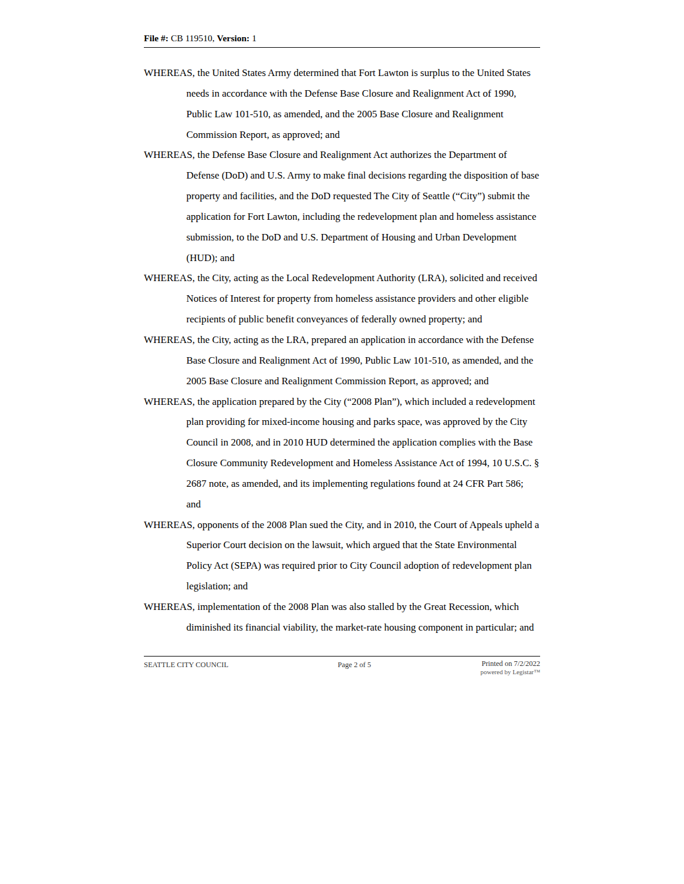File #: CB 119510, Version: 1
WHEREAS, the United States Army determined that Fort Lawton is surplus to the United States needs in accordance with the Defense Base Closure and Realignment Act of 1990, Public Law 101-510, as amended, and the 2005 Base Closure and Realignment Commission Report, as approved; and
WHEREAS, the Defense Base Closure and Realignment Act authorizes the Department of Defense (DoD) and U.S. Army to make final decisions regarding the disposition of base property and facilities, and the DoD requested The City of Seattle (“City”) submit the application for Fort Lawton, including the redevelopment plan and homeless assistance submission, to the DoD and U.S. Department of Housing and Urban Development (HUD); and
WHEREAS, the City, acting as the Local Redevelopment Authority (LRA), solicited and received Notices of Interest for property from homeless assistance providers and other eligible recipients of public benefit conveyances of federally owned property; and
WHEREAS, the City, acting as the LRA, prepared an application in accordance with the Defense Base Closure and Realignment Act of 1990, Public Law 101-510, as amended, and the 2005 Base Closure and Realignment Commission Report, as approved; and
WHEREAS, the application prepared by the City (“2008 Plan”), which included a redevelopment plan providing for mixed-income housing and parks space, was approved by the City Council in 2008, and in 2010 HUD determined the application complies with the Base Closure Community Redevelopment and Homeless Assistance Act of 1994, 10 U.S.C. § 2687 note, as amended, and its implementing regulations found at 24 CFR Part 586; and
WHEREAS, opponents of the 2008 Plan sued the City, and in 2010, the Court of Appeals upheld a Superior Court decision on the lawsuit, which argued that the State Environmental Policy Act (SEPA) was required prior to City Council adoption of redevelopment plan legislation; and
WHEREAS, implementation of the 2008 Plan was also stalled by the Great Recession, which diminished its financial viability, the market-rate housing component in particular; and
SEATTLE CITY COUNCIL
Page 2 of 5
Printed on 7/2/2022
powered by Legistar™